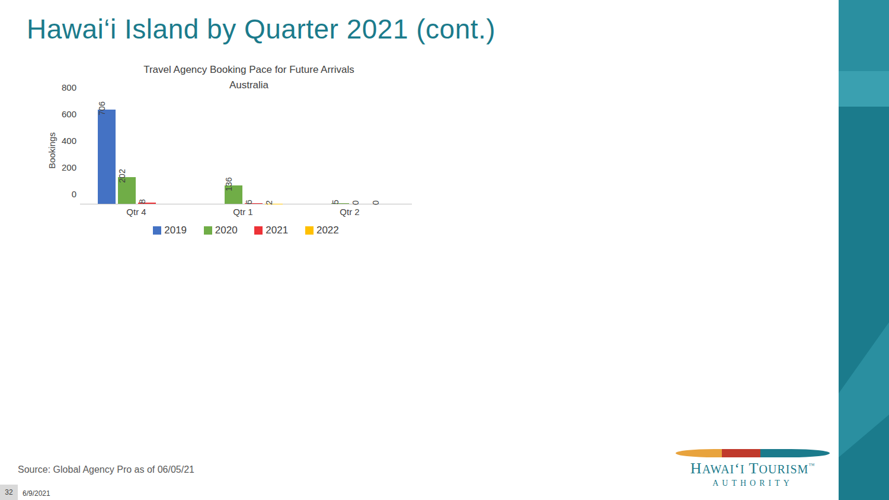Hawai‘i Island by Quarter 2021 (cont.)
Travel Agency Booking Pace for Future Arrivals
Australia
Bookings
800 600 400 200 0
706
202
8
136
6
2
5
0
0
Qtr 4 Qtr 1 Qtr 2
2019 2020 2021 2022
Source: Global Agency Pro as of 06/05/21
32
6/9/2021
HAWAI‘I TOURISM™
AUTHORITY